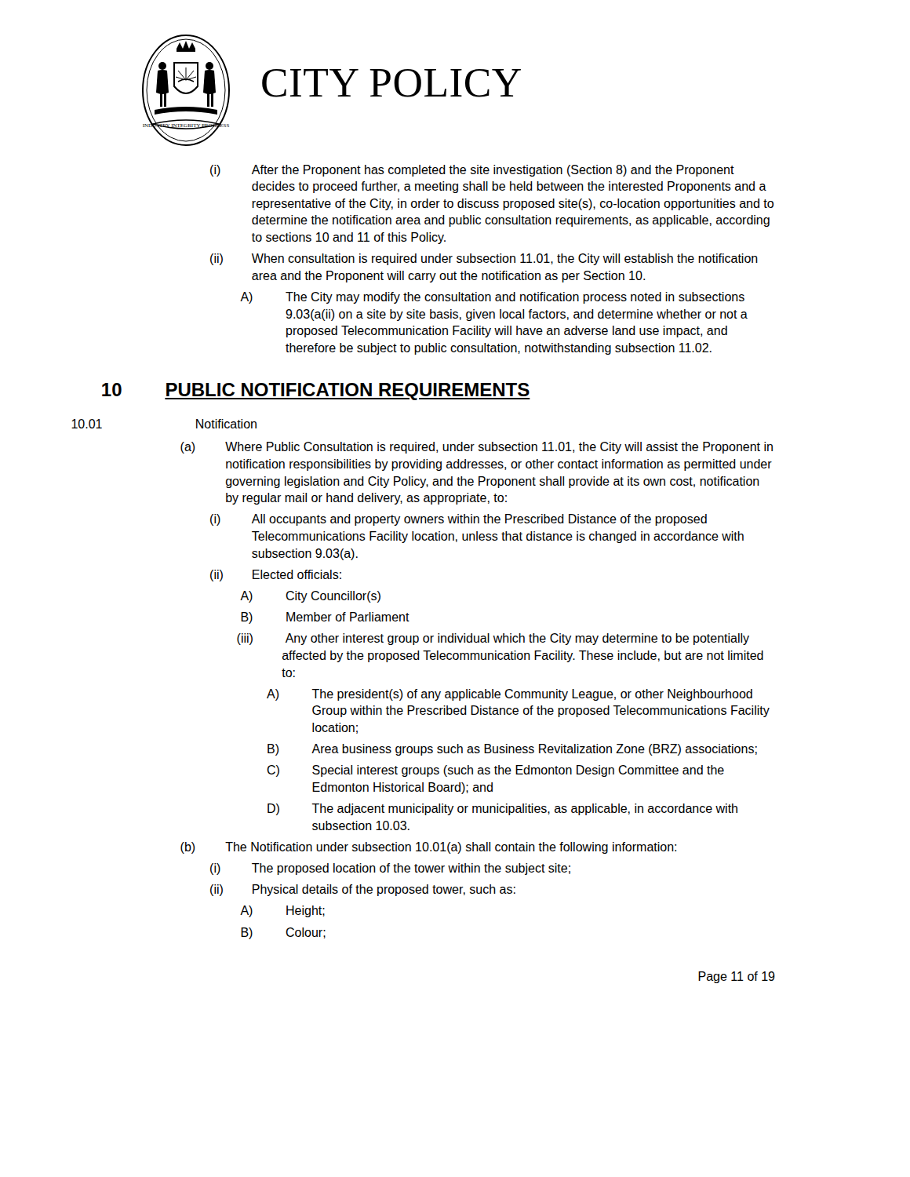INDUSTRY INTEGRITY PROGRESS
CITY POLICY
(i) After the Proponent has completed the site investigation (Section 8) and the Proponent decides to proceed further, a meeting shall be held between the interested Proponents and a representative of the City, in order to discuss proposed site(s), co-location opportunities and to determine the notification area and public consultation requirements, as applicable, according to sections 10 and 11 of this Policy.
(ii) When consultation is required under subsection 11.01, the City will establish the notification area and the Proponent will carry out the notification as per Section 10.
A) The City may modify the consultation and notification process noted in subsections 9.03(a(ii) on a site by site basis, given local factors, and determine whether or not a proposed Telecommunication Facility will have an adverse land use impact, and therefore be subject to public consultation, notwithstanding subsection 11.02.
10 PUBLIC NOTIFICATION REQUIREMENTS
10.01 Notification
(a) Where Public Consultation is required, under subsection 11.01, the City will assist the Proponent in notification responsibilities by providing addresses, or other contact information as permitted under governing legislation and City Policy, and the Proponent shall provide at its own cost, notification by regular mail or hand delivery, as appropriate, to:
(i) All occupants and property owners within the Prescribed Distance of the proposed Telecommunications Facility location, unless that distance is changed in accordance with subsection 9.03(a).
(ii) Elected officials:
A) City Councillor(s)
B) Member of Parliament
(iii) Any other interest group or individual which the City may determine to be potentially affected by the proposed Telecommunication Facility. These include, but are not limited to:
A) The president(s) of any applicable Community League, or other Neighbourhood Group within the Prescribed Distance of the proposed Telecommunications Facility location;
B) Area business groups such as Business Revitalization Zone (BRZ) associations;
C) Special interest groups (such as the Edmonton Design Committee and the Edmonton Historical Board); and
D) The adjacent municipality or municipalities, as applicable, in accordance with subsection 10.03.
(b) The Notification under subsection 10.01(a) shall contain the following information:
(i) The proposed location of the tower within the subject site;
(ii) Physical details of the proposed tower, such as:
A) Height;
B) Colour;
Page 11 of 19